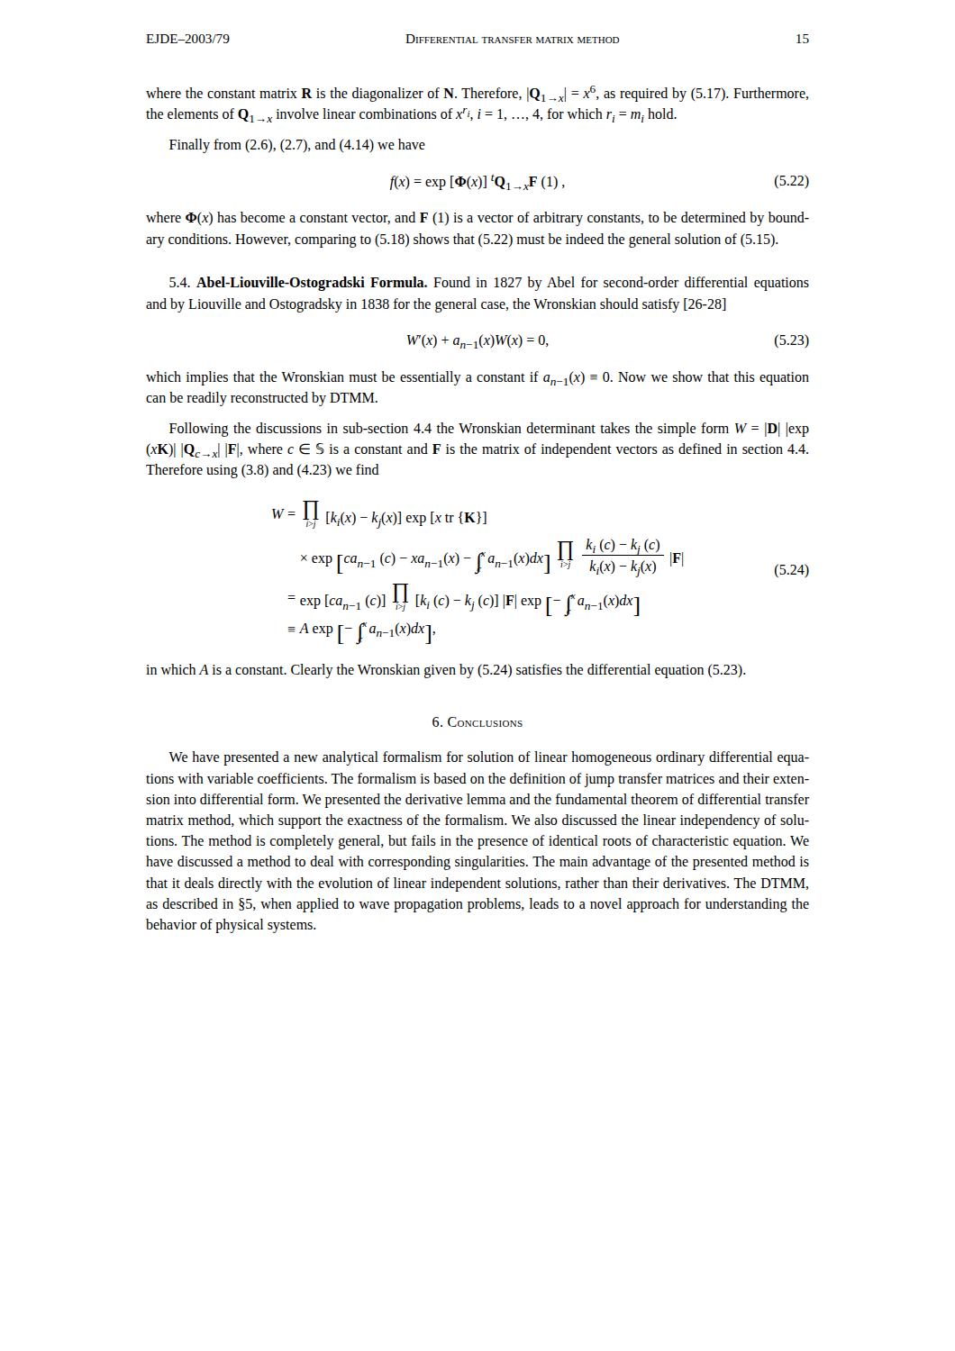EJDE–2003/79 Differential transfer matrix method 15
where the constant matrix R is the diagonalizer of N. Therefore, |Q1→x| = x6, as required by (5.17). Furthermore, the elements of Q1→x involve linear combinations of xri, i = 1, …, 4, for which ri = mi hold.
Finally from (2.6), (2.7), and (4.14) we have
f(x) = exp [Φ(x)] tQ1→xF (1) , (5.22)
where Φ(x) has become a constant vector, and F (1) is a vector of arbitrary constants, to be determined by boundary conditions. However, comparing to (5.18) shows that (5.22) must be indeed the general solution of (5.15).
5.4. Abel-Liouville-Ostogradski Formula. Found in 1827 by Abel for second-order differential equations and by Liouville and Ostogradsky in 1838 for the general case, the Wronskian should satisfy [26-28]
W′(x) + an−1(x)W(x) = 0, (5.23)
which implies that the Wronskian must be essentially a constant if an−1(x) ≡ 0. Now we show that this equation can be readily reconstructed by DTMM.
Following the discussions in sub-section 4.4 the Wronskian determinant takes the simple form W = |D| |exp (xK)| |Qc→x| |F|, where c ∈ 𝕊 is a constant and F is the matrix of independent vectors as defined in section 4.4. Therefore using (3.8) and (4.23) we find
| W | = | ∏ i > j [ k i ( x ) − k j ( x )] exp [ x tr { K }] |
| | | × exp [ ca n −1 ( c ) − xa n −1 ( x ) − ∫ x c a n −1 ( x ) dx ] ∏ i > j k i ( c ) − k j ( c ) k i ( x ) − k j ( x ) / F / |
| | = | exp [ ca n −1 ( c )] ∏ i > j [ k i ( c ) − k j ( c )] / F / exp [ − ∫ x c a n −1 ( x ) dx ] |
| | ≡ | A exp [ − ∫ x c a n −1 ( x ) dx ] , |
(5.24)
in which A is a constant. Clearly the Wronskian given by (5.24) satisfies the differential equation (5.23).
6. Conclusions
We have presented a new analytical formalism for solution of linear homogeneous ordinary differential equations with variable coefficients. The formalism is based on the definition of jump transfer matrices and their extension into differential form. We presented the derivative lemma and the fundamental theorem of differential transfer matrix method, which support the exactness of the formalism. We also discussed the linear independency of solutions. The method is completely general, but fails in the presence of identical roots of characteristic equation. We have discussed a method to deal with corresponding singularities. The main advantage of the presented method is that it deals directly with the evolution of linear independent solutions, rather than their derivatives. The DTMM, as described in §5, when applied to wave propagation problems, leads to a novel approach for understanding the behavior of physical systems.